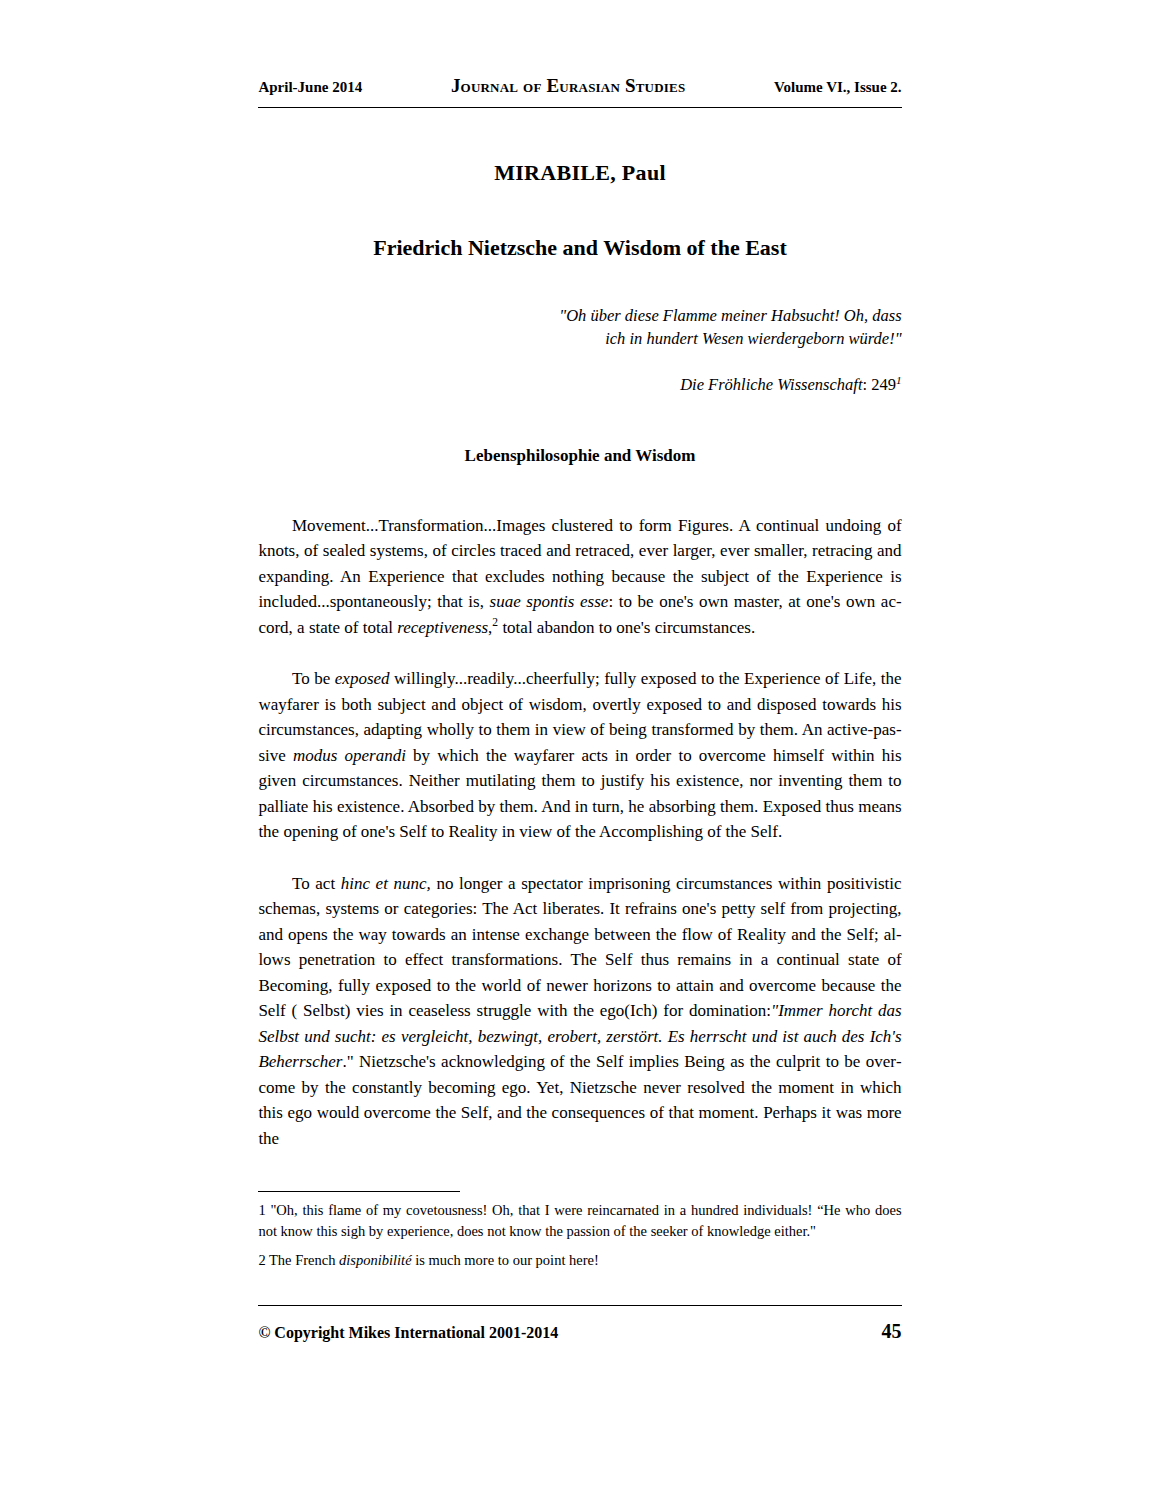April-June 2014
Journal of Eurasian Studies
Volume VI., Issue 2.
MIRABILE, Paul
Friedrich Nietzsche and Wisdom of the East
"Oh über diese Flamme meiner Habsucht! Oh, dass
ich in hundert Wesen wierdergeborn würde!"
Die Fröhliche Wissenschaft: 2491
Lebensphilosophie and Wisdom
Movement...Transformation...Images clustered to form Figures. A continual undoing of knots, of sealed systems, of circles traced and retraced, ever larger, ever smaller, retracing and expanding. An Experience that excludes nothing because the subject of the Experience is included...spontaneously; that is, suae spontis esse: to be one's own master, at one's own accord, a state of total receptiveness,2 total abandon to one's circumstances.
To be exposed willingly...readily...cheerfully; fully exposed to the Experience of Life, the wayfarer is both subject and object of wisdom, overtly exposed to and disposed towards his circumstances, adapting wholly to them in view of being transformed by them. An active-passive modus operandi by which the wayfarer acts in order to overcome himself within his given circumstances. Neither mutilating them to justify his existence, nor inventing them to palliate his existence. Absorbed by them. And in turn, he absorbing them. Exposed thus means the opening of one's Self to Reality in view of the Accomplishing of the Self.
To act hinc et nunc, no longer a spectator imprisoning circumstances within positivistic schemas, systems or categories: The Act liberates. It refrains one's petty self from projecting, and opens the way towards an intense exchange between the flow of Reality and the Self; allows penetration to effect transformations. The Self thus remains in a continual state of Becoming, fully exposed to the world of newer horizons to attain and overcome because the Self ( Selbst) vies in ceaseless struggle with the ego(Ich) for domination:"Immer horcht das Selbst und sucht: es vergleicht, bezwingt, erobert, zerstört. Es herrscht und ist auch des Ich's Beherrscher." Nietzsche's acknowledging of the Self implies Being as the culprit to be overcome by the constantly becoming ego. Yet, Nietzsche never resolved the moment in which this ego would overcome the Self, and the consequences of that moment. Perhaps it was more the
1 "Oh, this flame of my covetousness! Oh, that I were reincarnated in a hundred individuals! “He who does not know this sigh by experience, does not know the passion of the seeker of knowledge either."
2 The French disponibilité is much more to our point here!
© Copyright Mikes International 2001-2014
45